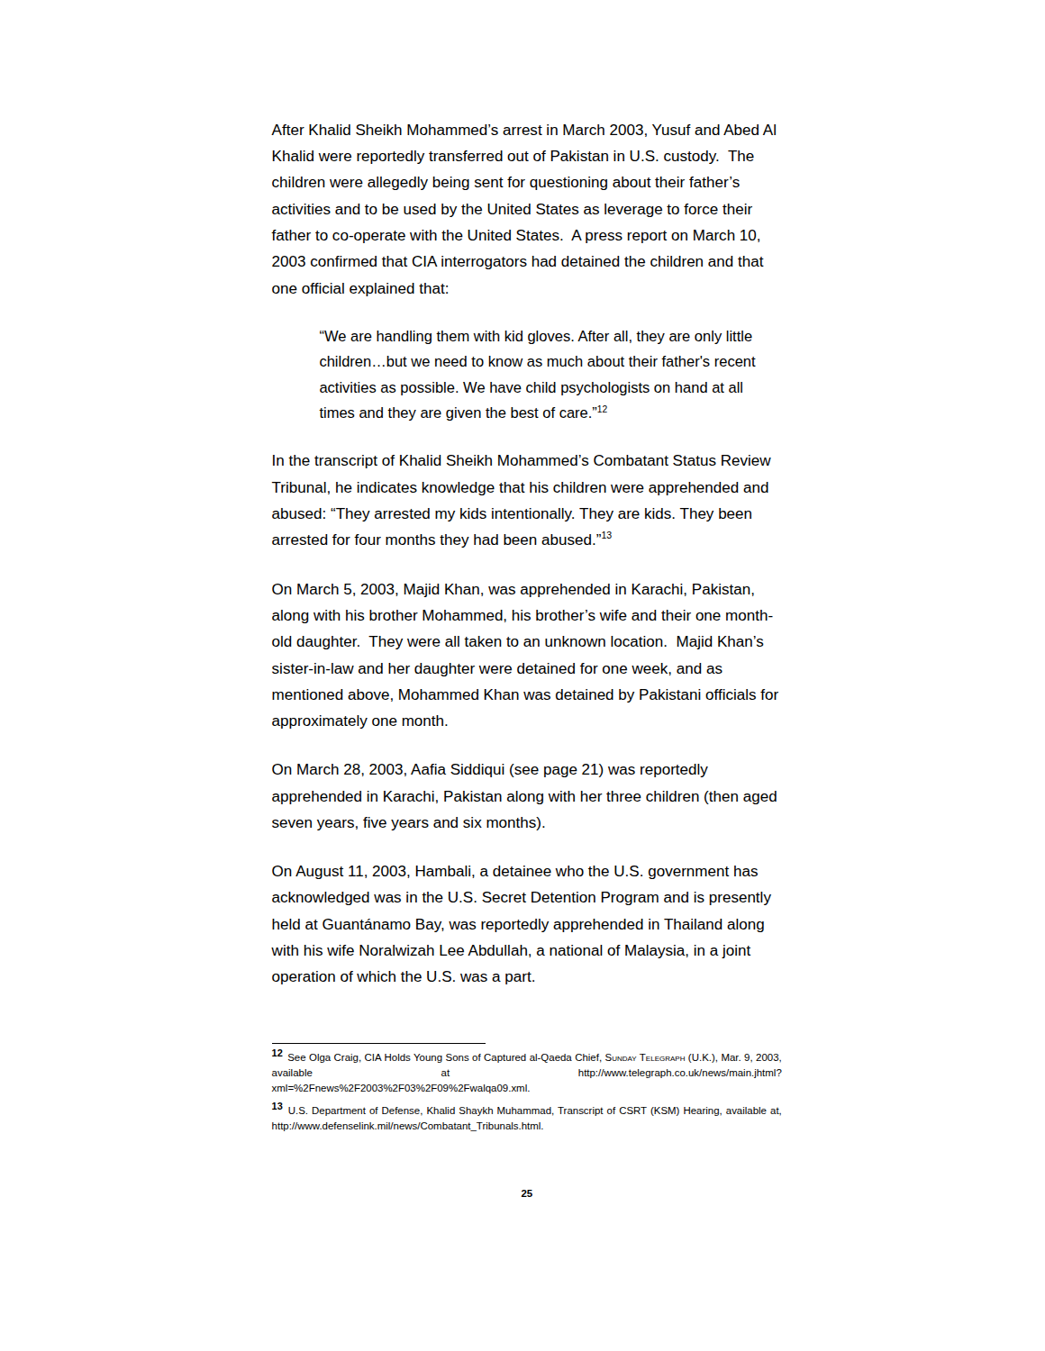After Khalid Sheikh Mohammed’s arrest in March 2003, Yusuf and Abed Al Khalid were reportedly transferred out of Pakistan in U.S. custody. The children were allegedly being sent for questioning about their father’s activities and to be used by the United States as leverage to force their father to co-operate with the United States. A press report on March 10, 2003 confirmed that CIA interrogators had detained the children and that one official explained that:
“We are handling them with kid gloves. After all, they are only little children…but we need to know as much about their father's recent activities as possible. We have child psychologists on hand at all times and they are given the best of care.”12
In the transcript of Khalid Sheikh Mohammed’s Combatant Status Review Tribunal, he indicates knowledge that his children were apprehended and abused: “They arrested my kids intentionally. They are kids. They been arrested for four months they had been abused.”13
On March 5, 2003, Majid Khan, was apprehended in Karachi, Pakistan, along with his brother Mohammed, his brother’s wife and their one month-old daughter. They were all taken to an unknown location. Majid Khan’s sister-in-law and her daughter were detained for one week, and as mentioned above, Mohammed Khan was detained by Pakistani officials for approximately one month.
On March 28, 2003, Aafia Siddiqui (see page 21) was reportedly apprehended in Karachi, Pakistan along with her three children (then aged seven years, five years and six months).
On August 11, 2003, Hambali, a detainee who the U.S. government has acknowledged was in the U.S. Secret Detention Program and is presently held at Guantánamo Bay, was reportedly apprehended in Thailand along with his wife Noralwizah Lee Abdullah, a national of Malaysia, in a joint operation of which the U.S. was a part.
12 See Olga Craig, CIA Holds Young Sons of Captured al-Qaeda Chief, Sunday Telegraph (U.K.), Mar. 9, 2003, available at http://www.telegraph.co.uk/news/main.jhtml?xml=%2Fnews%2F2003%2F03%2F09%2Fwalqa09.xml.
13 U.S. Department of Defense, Khalid Shaykh Muhammad, Transcript of CSRT (KSM) Hearing, available at, http://www.defenselink.mil/news/Combatant_Tribunals.html.
25